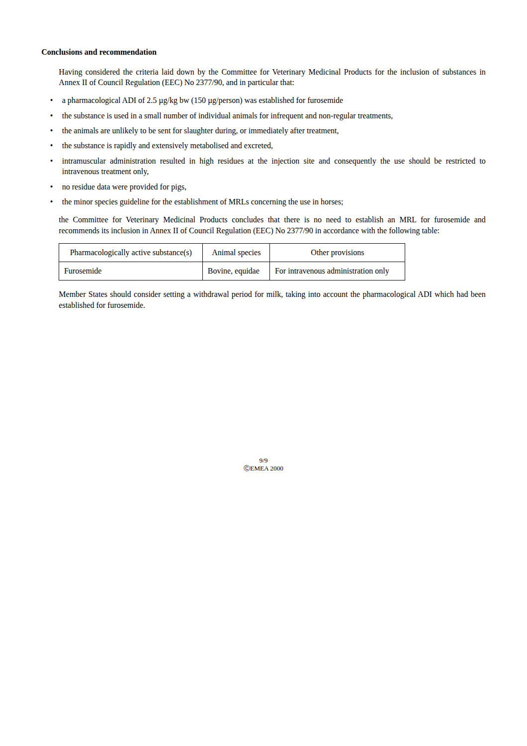Conclusions and recommendation
Having considered the criteria laid down by the Committee for Veterinary Medicinal Products for the inclusion of substances in Annex II of Council Regulation (EEC) No 2377/90, and in particular that:
a pharmacological ADI of 2.5 µg/kg bw (150 µg/person) was established for furosemide
the substance is used in a small number of individual animals for infrequent and non-regular treatments,
the animals are unlikely to be sent for slaughter during, or immediately after treatment,
the substance is rapidly and extensively metabolised and excreted,
intramuscular administration resulted in high residues at the injection site and consequently the use should be restricted to intravenous treatment only,
no residue data were provided for pigs,
the minor species guideline for the establishment of MRLs concerning the use in horses;
the Committee for Veterinary Medicinal Products concludes that there is no need to establish an MRL for furosemide and recommends its inclusion in Annex II of Council Regulation (EEC) No 2377/90 in accordance with the following table:
| Pharmacologically active substance(s) | Animal species | Other provisions |
| --- | --- | --- |
| Furosemide | Bovine, equidae | For intravenous administration only |
Member States should consider setting a withdrawal period for milk, taking into account the pharmacological ADI which had been established for furosemide.
9/9
ⒸEMEA 2000